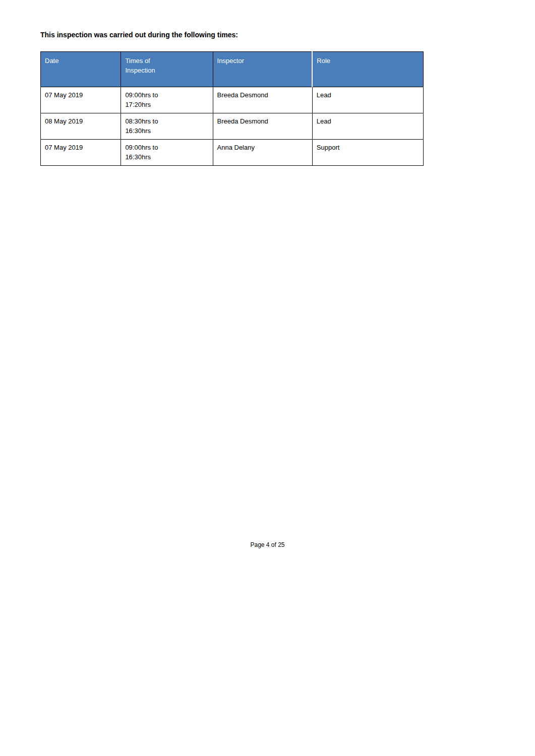This inspection was carried out during the following times:
| Date | Times of Inspection | Inspector | Role |
| --- | --- | --- | --- |
| 07 May 2019 | 09:00hrs to 17:20hrs | Breeda Desmond | Lead |
| 08 May 2019 | 08:30hrs to 16:30hrs | Breeda Desmond | Lead |
| 07 May 2019 | 09:00hrs to 16:30hrs | Anna Delany | Support |
Page 4 of 25